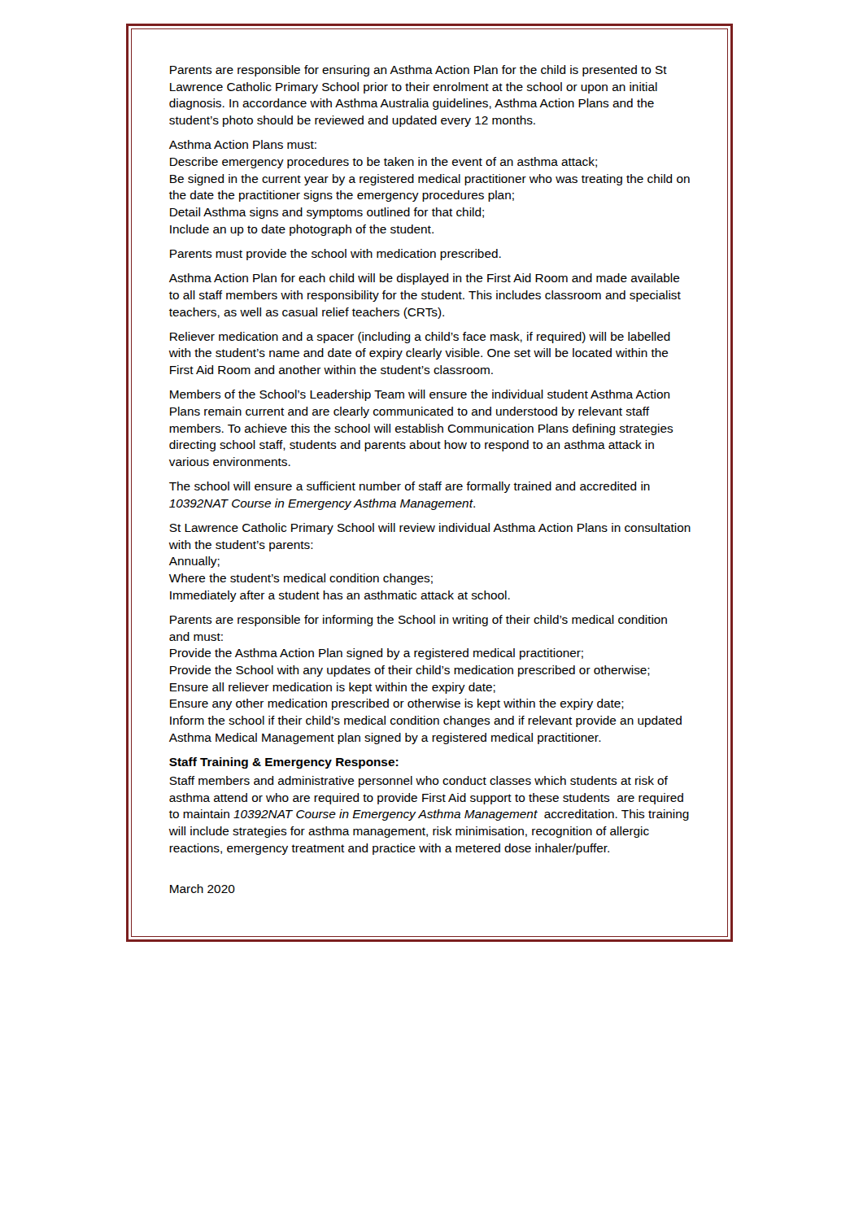Parents are responsible for ensuring an Asthma Action Plan for the child is presented to St Lawrence Catholic Primary School prior to their enrolment at the school or upon an initial diagnosis. In accordance with Asthma Australia guidelines, Asthma Action Plans and the student’s photo should be reviewed and updated every 12 months.
Asthma Action Plans must:
Describe emergency procedures to be taken in the event of an asthma attack;
Be signed in the current year by a registered medical practitioner who was treating the child on the date the practitioner signs the emergency procedures plan;
Detail Asthma signs and symptoms outlined for that child;
Include an up to date photograph of the student.
Parents must provide the school with medication prescribed.
Asthma Action Plan for each child will be displayed in the First Aid Room and made available to all staff members with responsibility for the student. This includes classroom and specialist teachers, as well as casual relief teachers (CRTs).
Reliever medication and a spacer (including a child’s face mask, if required) will be labelled with the student’s name and date of expiry clearly visible. One set will be located within the First Aid Room and another within the student’s classroom.
Members of the School’s Leadership Team will ensure the individual student Asthma Action Plans remain current and are clearly communicated to and understood by relevant staff members. To achieve this the school will establish Communication Plans defining strategies directing school staff, students and parents about how to respond to an asthma attack in various environments.
The school will ensure a sufficient number of staff are formally trained and accredited in 10392NAT Course in Emergency Asthma Management.
St Lawrence Catholic Primary School will review individual Asthma Action Plans in consultation with the student’s parents:
Annually;
Where the student’s medical condition changes;
Immediately after a student has an asthmatic attack at school.
Parents are responsible for informing the School in writing of their child’s medical condition and must:
Provide the Asthma Action Plan signed by a registered medical practitioner;
Provide the School with any updates of their child’s medication prescribed or otherwise;
Ensure all reliever medication is kept within the expiry date;
Ensure any other medication prescribed or otherwise is kept within the expiry date;
Inform the school if their child’s medical condition changes and if relevant provide an updated Asthma Medical Management plan signed by a registered medical practitioner.
Staff Training & Emergency Response:
Staff members and administrative personnel who conduct classes which students at risk of asthma attend or who are required to provide First Aid support to these students are required to maintain 10392NAT Course in Emergency Asthma Management accreditation. This training will include strategies for asthma management, risk minimisation, recognition of allergic reactions, emergency treatment and practice with a metered dose inhaler/puffer.
March 2020